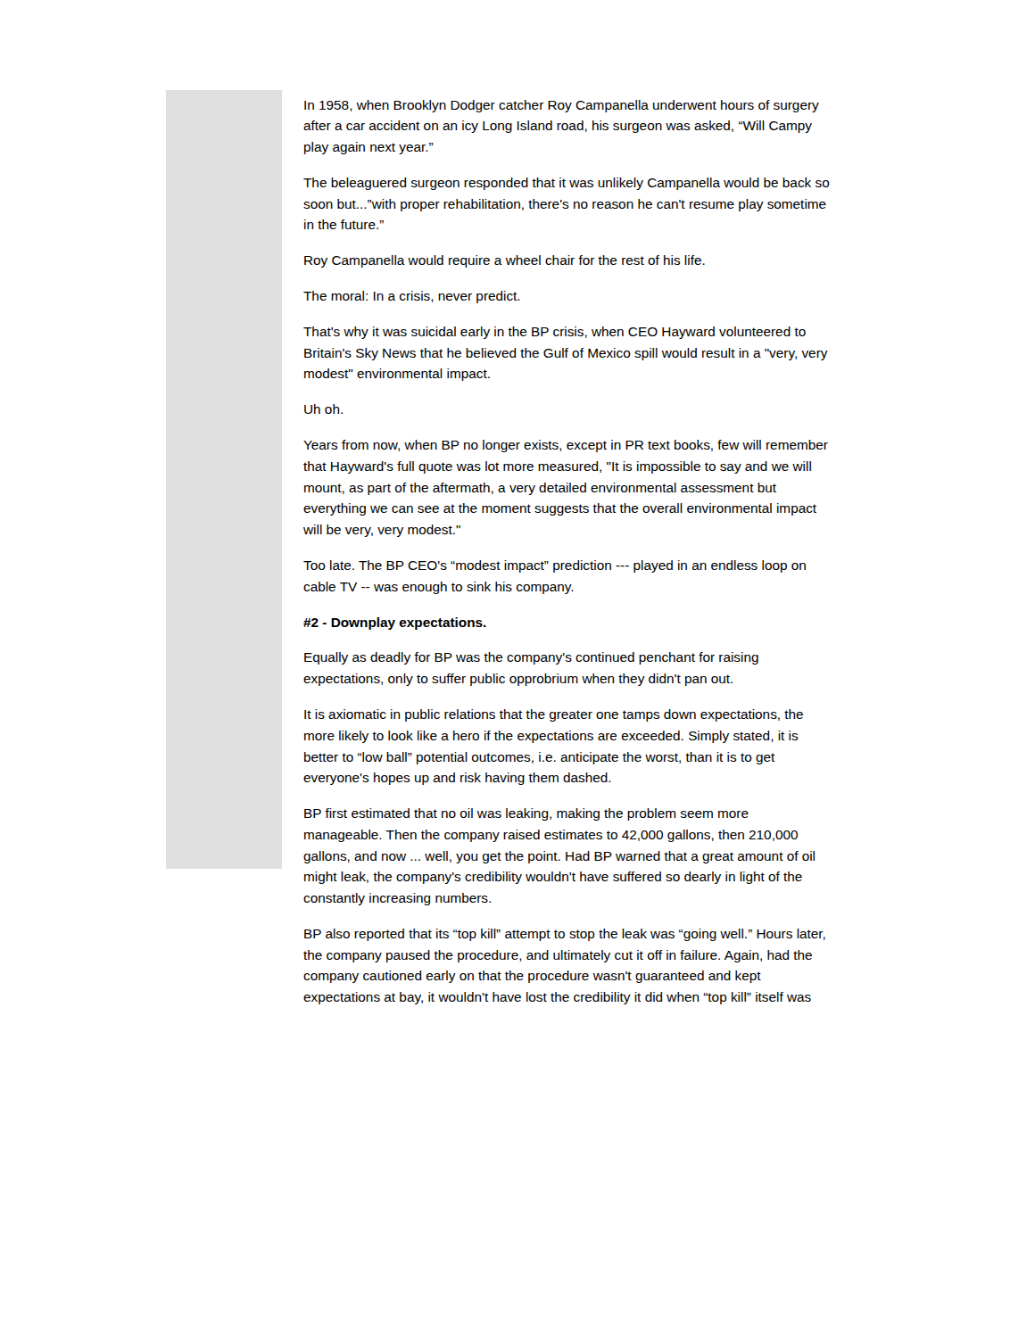In 1958, when Brooklyn Dodger catcher Roy Campanella underwent hours of surgery after a car accident on an icy Long Island road, his surgeon was asked, “Will Campy play again next year.”
The beleaguered surgeon responded that it was unlikely Campanella would be back so soon but...”with proper rehabilitation, there's no reason he can't resume play sometime in the future.”
Roy Campanella would require a wheel chair for the rest of his life.
The moral: In a crisis, never predict.
That's why it was suicidal early in the BP crisis, when CEO Hayward volunteered to Britain's Sky News that he believed the Gulf of Mexico spill would result in a "very, very modest" environmental impact.
Uh oh.
Years from now, when BP no longer exists, except in PR text books, few will remember that Hayward's full quote was lot more measured, "It is impossible to say and we will mount, as part of the aftermath, a very detailed environmental assessment but everything we can see at the moment suggests that the overall environmental impact will be very, very modest."
Too late. The BP CEO's “modest impact” prediction --- played in an endless loop on cable TV -- was enough to sink his company.
#2 - Downplay expectations.
Equally as deadly for BP was the company's continued penchant for raising expectations, only to suffer public opprobrium when they didn't pan out.
It is axiomatic in public relations that the greater one tamps down expectations, the more likely to look like a hero if the expectations are exceeded. Simply stated, it is better to “low ball” potential outcomes, i.e. anticipate the worst, than it is to get everyone's hopes up and risk having them dashed.
BP first estimated that no oil was leaking, making the problem seem more manageable. Then the company raised estimates to 42,000 gallons, then 210,000 gallons, and now ... well, you get the point. Had BP warned that a great amount of oil might leak, the company's credibility wouldn't have suffered so dearly in light of the constantly increasing numbers.
BP also reported that its “top kill” attempt to stop the leak was “going well.” Hours later, the company paused the procedure, and ultimately cut it off in failure. Again, had the company cautioned early on that the procedure wasn't guaranteed and kept expectations at bay, it wouldn't have lost the credibility it did when “top kill” itself was